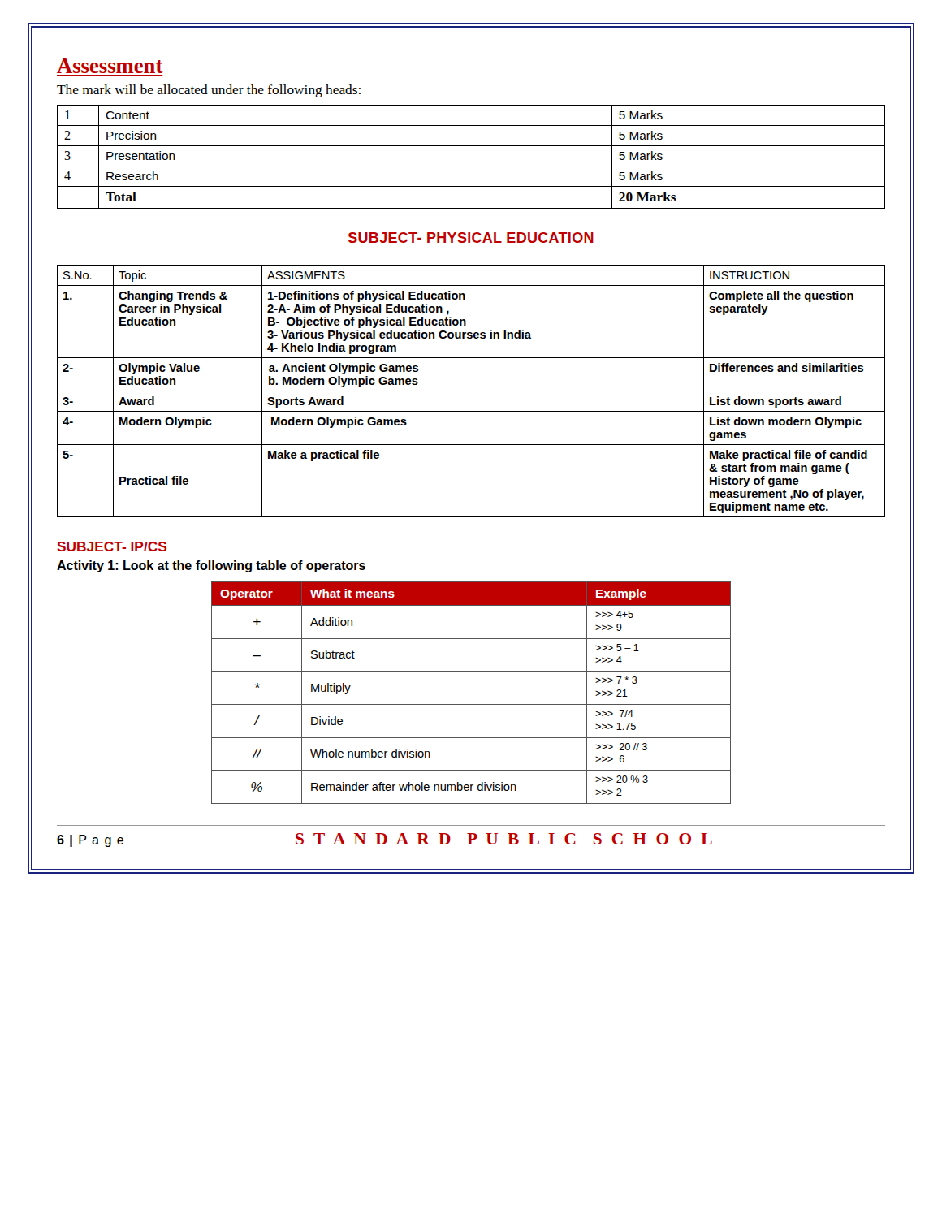Assessment
The mark will be allocated under the following heads:
| 1 | Content | 5 Marks |
| 2 | Precision | 5 Marks |
| 3 | Presentation | 5 Marks |
| 4 | Research | 5 Marks |
| | Total | 20 Marks |
SUBJECT- PHYSICAL EDUCATION
| S.No. | Topic | ASSIGMENTS | INSTRUCTION |
| --- | --- | --- | --- |
| 1. | Changing Trends & Career in Physical Education | 1-Definitions of physical Education 2-A- Aim of Physical Education , B- Objective of physical Education 3- Various Physical education Courses in India 4- Khelo India program | Complete all the question separately |
| 2- | Olympic Value Education | Ancient Olympic Games Modern Olympic Games | Differences and similarities |
| 3- | Award | Sports Award | List down sports award |
| 4- | Modern Olympic | Modern Olympic Games | List down modern Olympic games |
| 5- | Practical file | Make a practical file | Make practical file of candid & start from main game ( History of game measurement ,No of player, Equipment name etc. |
SUBJECT- IP/CS
Activity 1: Look at the following table of operators
| Operator | What it means | Example |
| --- | --- | --- |
| + | Addition | >>> 4+5 >>> 9 |
| – | Subtract | >>> 5 – 1 >>> 4 |
| * | Multiply | >>> 7 * 3 >>> 21 |
| / | Divide | >>> 7/4 >>> 1.75 |
| // | Whole number division | >>> 20 // 3 >>> 6 |
| % | Remainder after whole number division | >>> 20 % 3 >>> 2 |
6 | P a g e
S T A N D A R D P U B L I C S C H O O L